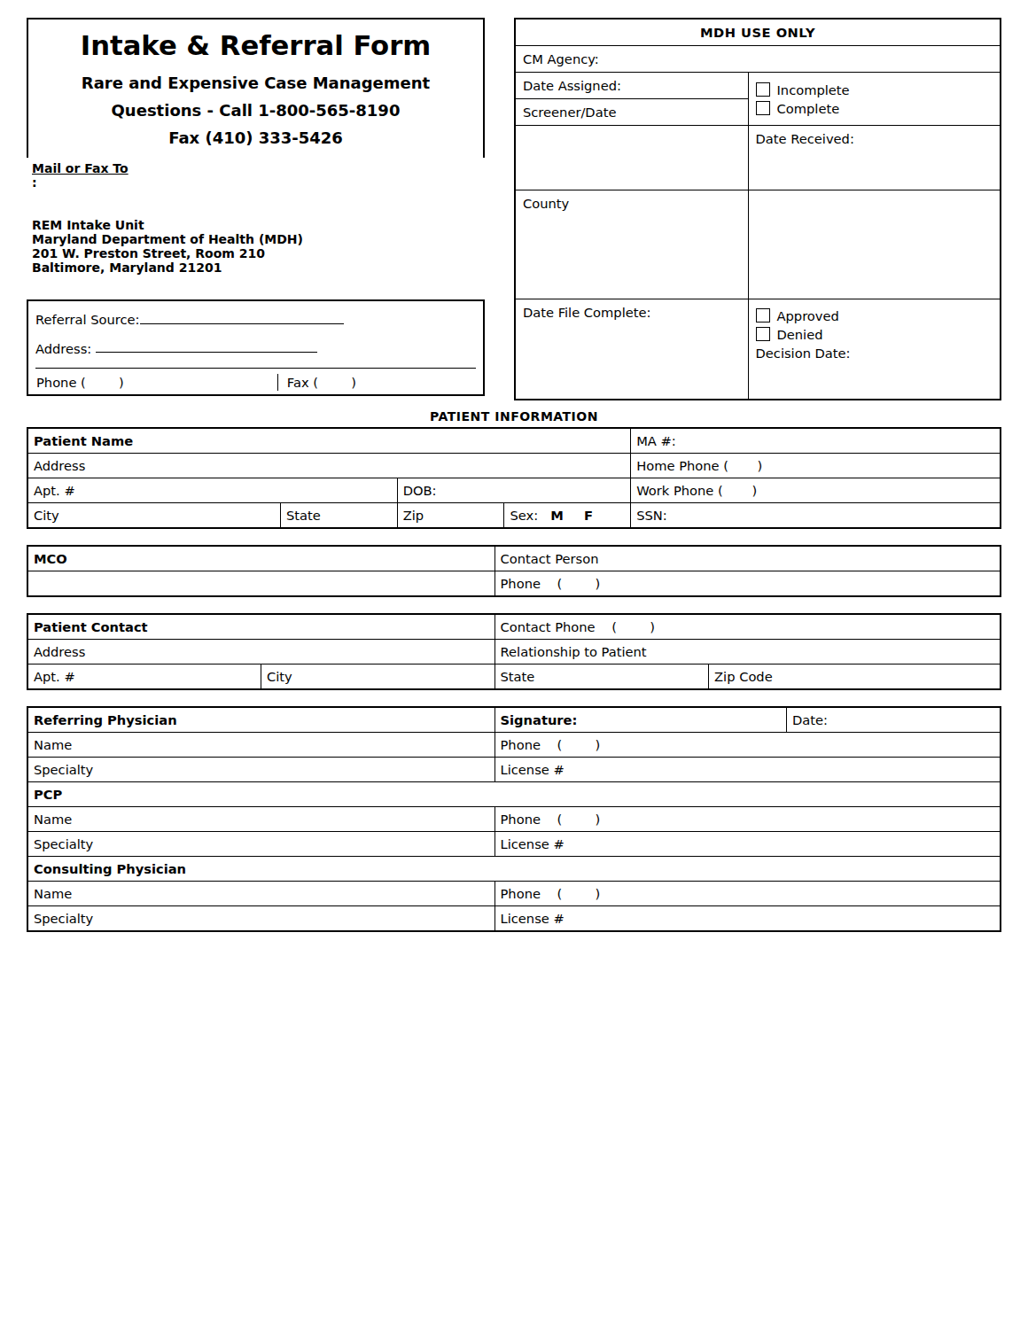| Intake & Referral Form Rare and Expensive Case Management Questions - Call 1-800-565-8190 Fax (410) 333-5426 Mail or Fax To : REM Intake Unit Maryland Department of Health (MDH) 201 W. Preston Street, Room 210 Baltimore, Maryland 21201 Referral Source: Address: / Phone ( ) / Fax ( ) / | | / MDH USE ONLY / / CM Agency: / / Date Assigned: / Incomplete Complete / / Screener/Date / / / Date Received: / / County / / / Date File Complete: / Approved Denied Decision Date: / |
PATIENT INFORMATION
| Patient Name | MA #: |
| Address | Home Phone ( ) |
| Apt. # | DOB: | Work Phone ( ) |
| City | State | Zip | Sex: M F | SSN: |
| MCO | Contact Person |
| | Phone ( ) |
| Patient Contact | Contact Phone ( ) |
| Address | Relationship to Patient |
| Apt. # | City | State | Zip Code |
| Referring Physician | Signature: | Date: |
| Name | Phone ( ) |
| Specialty | License # |
| PCP |
| Name | Phone ( ) |
| Specialty | License # |
| Consulting Physician |
| Name | Phone ( ) |
| Specialty | License # |